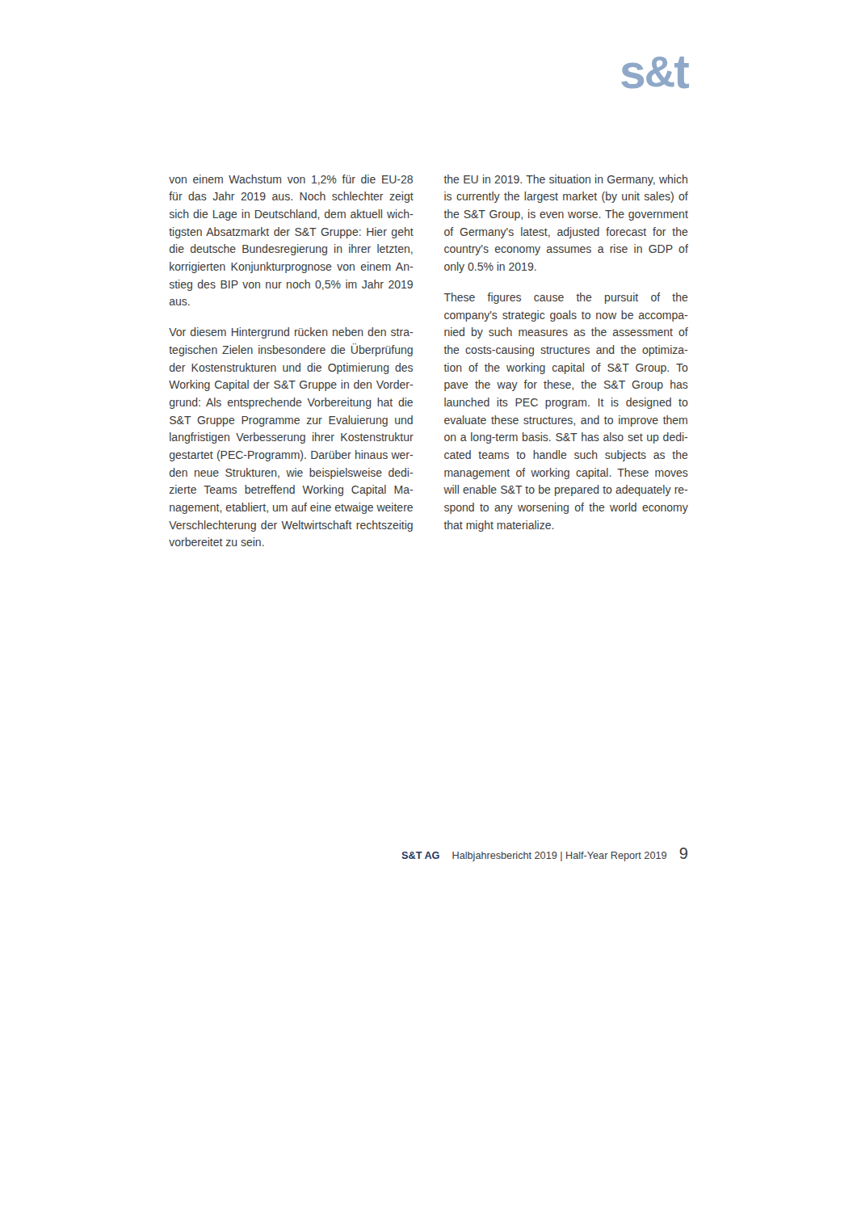s&t
von einem Wachstum von 1,2% für die EU-28 für das Jahr 2019 aus. Noch schlechter zeigt sich die Lage in Deutschland, dem aktuell wichtigsten Absatzmarkt der S&T Gruppe: Hier geht die deutsche Bundesregierung in ihrer letzten, korrigierten Konjunkturprognose von einem Anstieg des BIP von nur noch 0,5% im Jahr 2019 aus.
Vor diesem Hintergrund rücken neben den strategischen Zielen insbesondere die Überprüfung der Kostenstrukturen und die Optimierung des Working Capital der S&T Gruppe in den Vordergrund: Als entsprechende Vorbereitung hat die S&T Gruppe Programme zur Evaluierung und langfristigen Verbesserung ihrer Kostenstruktur gestartet (PEC-Programm). Darüber hinaus werden neue Strukturen, wie beispielsweise dedizierte Teams betreffend Working Capital Management, etabliert, um auf eine etwaige weitere Verschlechterung der Weltwirtschaft rechtszeitig vorbereitet zu sein.
the EU in 2019. The situation in Germany, which is currently the largest market (by unit sales) of the S&T Group, is even worse. The government of Germany's latest, adjusted forecast for the country's economy assumes a rise in GDP of only 0.5% in 2019.
These figures cause the pursuit of the company's strategic goals to now be accompanied by such measures as the assessment of the costs-causing structures and the optimization of the working capital of S&T Group. To pave the way for these, the S&T Group has launched its PEC program. It is designed to evaluate these structures, and to improve them on a long-term basis. S&T has also set up dedicated teams to handle such subjects as the management of working capital. These moves will enable S&T to be prepared to adequately respond to any worsening of the world economy that might materialize.
S&T AG Halbjahresbericht 2019 | Half-Year Report 2019 9